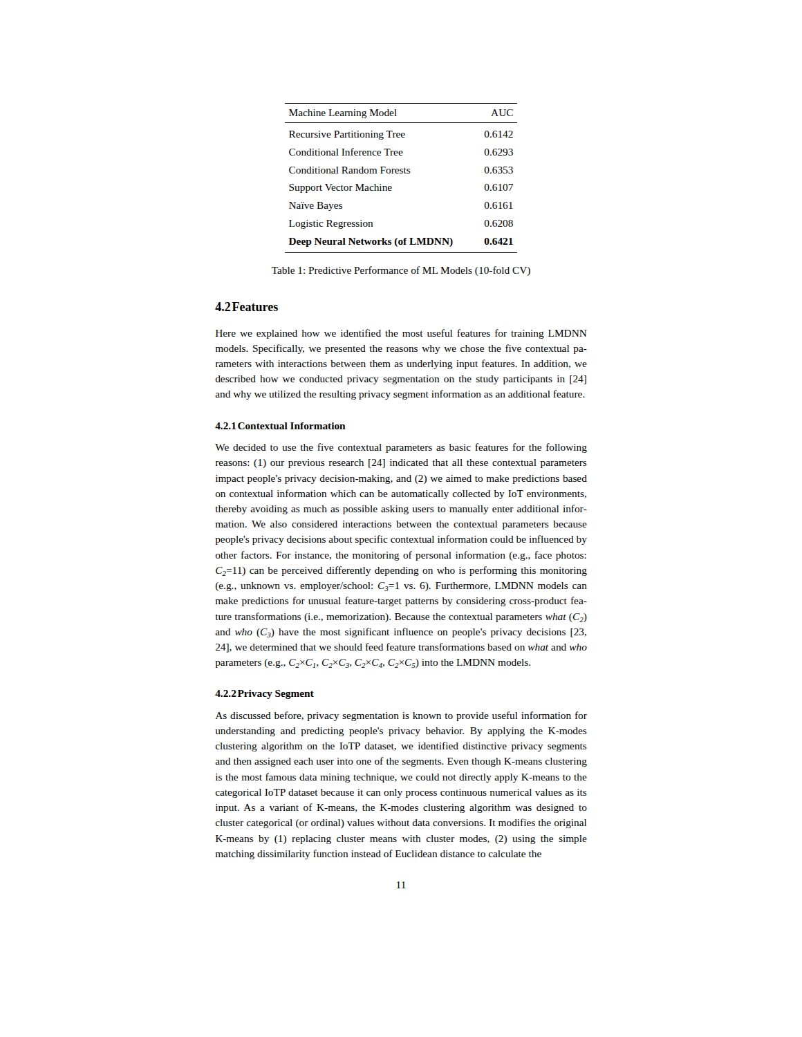| Machine Learning Model | AUC |
| --- | --- |
| Recursive Partitioning Tree | 0.6142 |
| Conditional Inference Tree | 0.6293 |
| Conditional Random Forests | 0.6353 |
| Support Vector Machine | 0.6107 |
| Naïve Bayes | 0.6161 |
| Logistic Regression | 0.6208 |
| Deep Neural Networks (of LMDNN) | 0.6421 |
Table 1: Predictive Performance of ML Models (10-fold CV)
4.2 Features
Here we explained how we identified the most useful features for training LMDNN models. Specifically, we presented the reasons why we chose the five contextual parameters with interactions between them as underlying input features. In addition, we described how we conducted privacy segmentation on the study participants in [24] and why we utilized the resulting privacy segment information as an additional feature.
4.2.1 Contextual Information
We decided to use the five contextual parameters as basic features for the following reasons: (1) our previous research [24] indicated that all these contextual parameters impact people's privacy decision-making, and (2) we aimed to make predictions based on contextual information which can be automatically collected by IoT environments, thereby avoiding as much as possible asking users to manually enter additional information. We also considered interactions between the contextual parameters because people's privacy decisions about specific contextual information could be influenced by other factors. For instance, the monitoring of personal information (e.g., face photos: C2=11) can be perceived differently depending on who is performing this monitoring (e.g., unknown vs. employer/school: C3=1 vs. 6). Furthermore, LMDNN models can make predictions for unusual feature-target patterns by considering cross-product feature transformations (i.e., memorization). Because the contextual parameters what (C2) and who (C3) have the most significant influence on people's privacy decisions [23, 24], we determined that we should feed feature transformations based on what and who parameters (e.g., C2×C1, C2×C3, C2×C4, C2×C5) into the LMDNN models.
4.2.2 Privacy Segment
As discussed before, privacy segmentation is known to provide useful information for understanding and predicting people's privacy behavior. By applying the K-modes clustering algorithm on the IoTP dataset, we identified distinctive privacy segments and then assigned each user into one of the segments. Even though K-means clustering is the most famous data mining technique, we could not directly apply K-means to the categorical IoTP dataset because it can only process continuous numerical values as its input. As a variant of K-means, the K-modes clustering algorithm was designed to cluster categorical (or ordinal) values without data conversions. It modifies the original K-means by (1) replacing cluster means with cluster modes, (2) using the simple matching dissimilarity function instead of Euclidean distance to calculate the
11